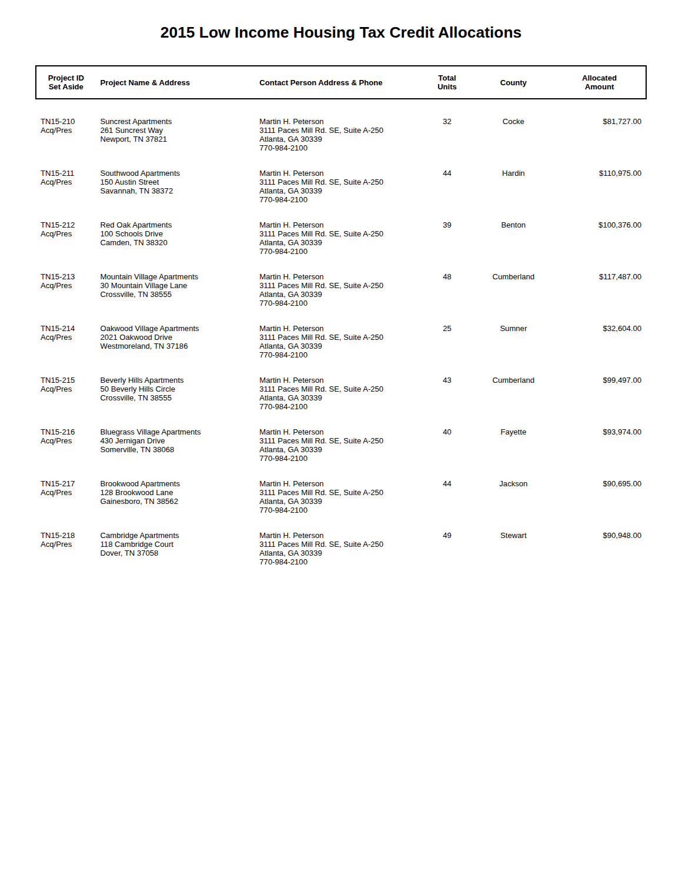2015 Low Income Housing Tax Credit Allocations
| Project ID Set Aside | Project Name & Address | Contact Person Address & Phone | Total Units | County | Allocated Amount |
| --- | --- | --- | --- | --- | --- |
| TN15-210 Acq/Pres | Suncrest Apartments 261 Suncrest Way Newport, TN 37821 | Martin H. Peterson 3111 Paces Mill Rd. SE, Suite A-250 Atlanta, GA 30339 770-984-2100 | 32 | Cocke | $81,727.00 |
| TN15-211 Acq/Pres | Southwood Apartments 150 Austin Street Savannah, TN 38372 | Martin H. Peterson 3111 Paces Mill Rd. SE, Suite A-250 Atlanta, GA 30339 770-984-2100 | 44 | Hardin | $110,975.00 |
| TN15-212 Acq/Pres | Red Oak Apartments 100 Schools Drive Camden, TN 38320 | Martin H. Peterson 3111 Paces Mill Rd. SE, Suite A-250 Atlanta, GA 30339 770-984-2100 | 39 | Benton | $100,376.00 |
| TN15-213 Acq/Pres | Mountain Village Apartments 30 Mountain Village Lane Crossville, TN 38555 | Martin H. Peterson 3111 Paces Mill Rd. SE, Suite A-250 Atlanta, GA 30339 770-984-2100 | 48 | Cumberland | $117,487.00 |
| TN15-214 Acq/Pres | Oakwood Village Apartments 2021 Oakwood Drive Westmoreland, TN 37186 | Martin H. Peterson 3111 Paces Mill Rd. SE, Suite A-250 Atlanta, GA 30339 770-984-2100 | 25 | Sumner | $32,604.00 |
| TN15-215 Acq/Pres | Beverly Hills Apartments 50 Beverly Hills Circle Crossville, TN 38555 | Martin H. Peterson 3111 Paces Mill Rd. SE, Suite A-250 Atlanta, GA 30339 770-984-2100 | 43 | Cumberland | $99,497.00 |
| TN15-216 Acq/Pres | Bluegrass Village Apartments 430 Jernigan Drive Somerville, TN 38068 | Martin H. Peterson 3111 Paces Mill Rd. SE, Suite A-250 Atlanta, GA 30339 770-984-2100 | 40 | Fayette | $93,974.00 |
| TN15-217 Acq/Pres | Brookwood Apartments 128 Brookwood Lane Gainesboro, TN 38562 | Martin H. Peterson 3111 Paces Mill Rd. SE, Suite A-250 Atlanta, GA 30339 770-984-2100 | 44 | Jackson | $90,695.00 |
| TN15-218 Acq/Pres | Cambridge Apartments 118 Cambridge Court Dover, TN 37058 | Martin H. Peterson 3111 Paces Mill Rd. SE, Suite A-250 Atlanta, GA 30339 770-984-2100 | 49 | Stewart | $90,948.00 |